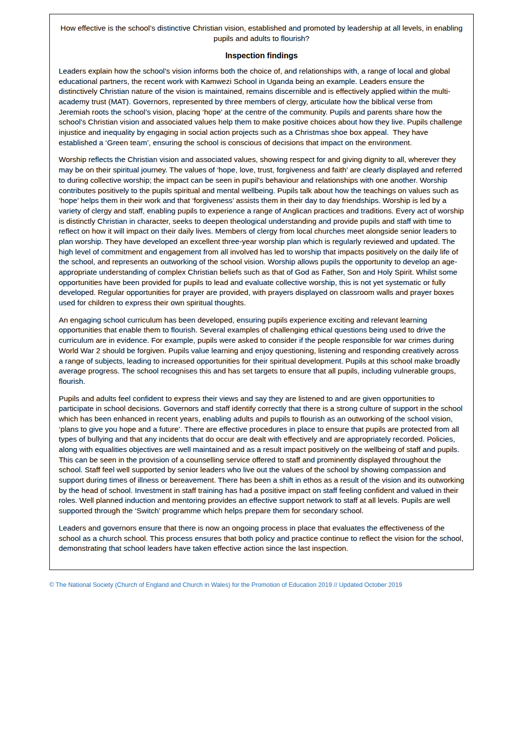How effective is the school’s distinctive Christian vision, established and promoted by leadership at all levels, in enabling pupils and adults to flourish?
Inspection findings
Leaders explain how the school’s vision informs both the choice of, and relationships with, a range of local and global educational partners, the recent work with Kamwezi School in Uganda being an example. Leaders ensure the distinctively Christian nature of the vision is maintained, remains discernible and is effectively applied within the multi-academy trust (MAT). Governors, represented by three members of clergy, articulate how the biblical verse from Jeremiah roots the school’s vision, placing ‘hope’ at the centre of the community. Pupils and parents share how the school’s Christian vision and associated values help them to make positive choices about how they live. Pupils challenge injustice and inequality by engaging in social action projects such as a Christmas shoe box appeal. They have established a ‘Green team’, ensuring the school is conscious of decisions that impact on the environment.
Worship reflects the Christian vision and associated values, showing respect for and giving dignity to all, wherever they may be on their spiritual journey. The values of ‘hope, love, trust, forgiveness and faith’ are clearly displayed and referred to during collective worship; the impact can be seen in pupil’s behaviour and relationships with one another. Worship contributes positively to the pupils spiritual and mental wellbeing. Pupils talk about how the teachings on values such as ‘hope’ helps them in their work and that ‘forgiveness’ assists them in their day to day friendships. Worship is led by a variety of clergy and staff, enabling pupils to experience a range of Anglican practices and traditions. Every act of worship is distinctly Christian in character, seeks to deepen theological understanding and provide pupils and staff with time to reflect on how it will impact on their daily lives. Members of clergy from local churches meet alongside senior leaders to plan worship. They have developed an excellent three-year worship plan which is regularly reviewed and updated. The high level of commitment and engagement from all involved has led to worship that impacts positively on the daily life of the school, and represents an outworking of the school vision. Worship allows pupils the opportunity to develop an age-appropriate understanding of complex Christian beliefs such as that of God as Father, Son and Holy Spirit. Whilst some opportunities have been provided for pupils to lead and evaluate collective worship, this is not yet systematic or fully developed. Regular opportunities for prayer are provided, with prayers displayed on classroom walls and prayer boxes used for children to express their own spiritual thoughts.
An engaging school curriculum has been developed, ensuring pupils experience exciting and relevant learning opportunities that enable them to flourish. Several examples of challenging ethical questions being used to drive the curriculum are in evidence. For example, pupils were asked to consider if the people responsible for war crimes during World War 2 should be forgiven. Pupils value learning and enjoy questioning, listening and responding creatively across a range of subjects, leading to increased opportunities for their spiritual development. Pupils at this school make broadly average progress. The school recognises this and has set targets to ensure that all pupils, including vulnerable groups, flourish.
Pupils and adults feel confident to express their views and say they are listened to and are given opportunities to participate in school decisions. Governors and staff identify correctly that there is a strong culture of support in the school which has been enhanced in recent years, enabling adults and pupils to flourish as an outworking of the school vision, ‘plans to give you hope and a future’. There are effective procedures in place to ensure that pupils are protected from all types of bullying and that any incidents that do occur are dealt with effectively and are appropriately recorded. Policies, along with equalities objectives are well maintained and as a result impact positively on the wellbeing of staff and pupils. This can be seen in the provision of a counselling service offered to staff and prominently displayed throughout the school. Staff feel well supported by senior leaders who live out the values of the school by showing compassion and support during times of illness or bereavement. There has been a shift in ethos as a result of the vision and its outworking by the head of school. Investment in staff training has had a positive impact on staff feeling confident and valued in their roles. Well planned induction and mentoring provides an effective support network to staff at all levels. Pupils are well supported through the ‘Switch’ programme which helps prepare them for secondary school.
Leaders and governors ensure that there is now an ongoing process in place that evaluates the effectiveness of the school as a church school. This process ensures that both policy and practice continue to reflect the vision for the school, demonstrating that school leaders have taken effective action since the last inspection.
© The National Society (Church of England and Church in Wales) for the Promotion of Education 2019 // Updated October 2019